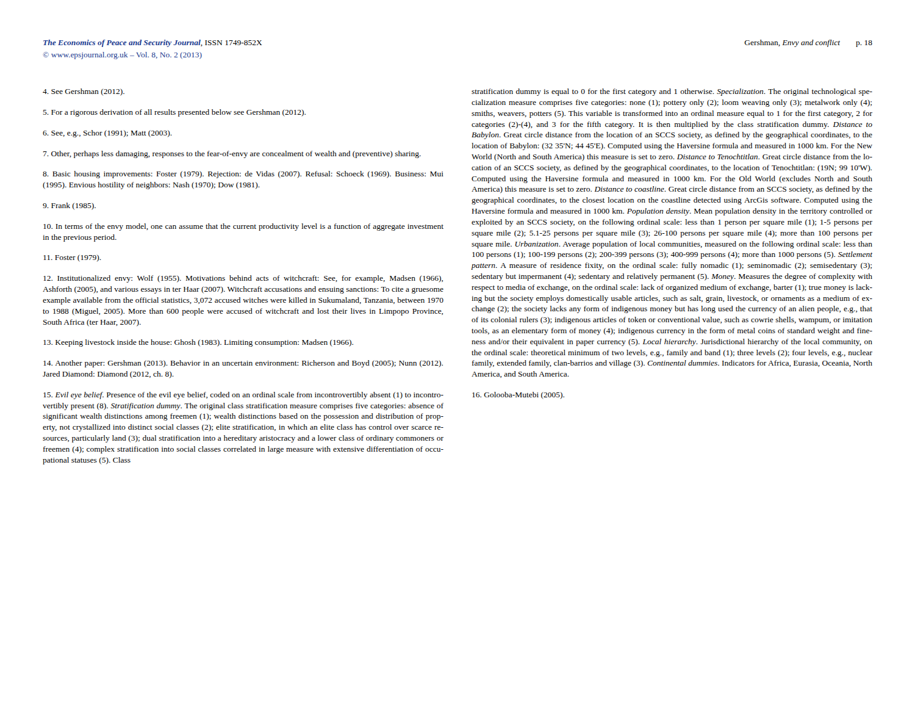The Economics of Peace and Security Journal, ISSN 1749-852X
© www.epsjournal.org.uk – Vol. 8, No. 2 (2013)
Gershman, Envy and conflict p. 18
4. See Gershman (2012).
5. For a rigorous derivation of all results presented below see Gershman (2012).
6. See, e.g., Schor (1991); Matt (2003).
7. Other, perhaps less damaging, responses to the fear-of-envy are concealment of wealth and (preventive) sharing.
8. Basic housing improvements: Foster (1979). Rejection: de Vidas (2007). Refusal: Schoeck (1969). Business: Mui (1995). Envious hostility of neighbors: Nash (1970); Dow (1981).
9. Frank (1985).
10. In terms of the envy model, one can assume that the current productivity level is a function of aggregate investment in the previous period.
11. Foster (1979).
12. Institutionalized envy: Wolf (1955). Motivations behind acts of witchcraft: See, for example, Madsen (1966), Ashforth (2005), and various essays in ter Haar (2007). Witchcraft accusations and ensuing sanctions: To cite a gruesome example available from the official statistics, 3,072 accused witches were killed in Sukumaland, Tanzania, between 1970 to 1988 (Miguel, 2005). More than 600 people were accused of witchcraft and lost their lives in Limpopo Province, South Africa (ter Haar, 2007).
13. Keeping livestock inside the house: Ghosh (1983). Limiting consumption: Madsen (1966).
14. Another paper: Gershman (2013). Behavior in an uncertain environment: Richerson and Boyd (2005); Nunn (2012). Jared Diamond: Diamond (2012, ch. 8).
15. Evil eye belief. Presence of the evil eye belief, coded on an ordinal scale from incontrovertibly absent (1) to incontrovertibly present (8). Stratification dummy. The original class stratification measure comprises five categories: absence of significant wealth distinctions among freemen (1); wealth distinctions based on the possession and distribution of property, not crystallized into distinct social classes (2); elite stratification, in which an elite class has control over scarce resources, particularly land (3); dual stratification into a hereditary aristocracy and a lower class of ordinary commoners or freemen (4); complex stratification into social classes correlated in large measure with extensive differentiation of occupational statuses (5). Class
stratification dummy is equal to 0 for the first category and 1 otherwise. Specialization. The original technological specialization measure comprises five categories: none (1); pottery only (2); loom weaving only (3); metalwork only (4); smiths, weavers, potters (5). This variable is transformed into an ordinal measure equal to 1 for the first category, 2 for categories (2)-(4), and 3 for the fifth category. It is then multiplied by the class stratification dummy. Distance to Babylon. Great circle distance from the location of an SCCS society, as defined by the geographical coordinates, to the location of Babylon: (32 35'N; 44 45'E). Computed using the Haversine formula and measured in 1000 km. For the New World (North and South America) this measure is set to zero. Distance to Tenochtitlan. Great circle distance from the location of an SCCS society, as defined by the geographical coordinates, to the location of Tenochtitlan: (19N; 99 10'W). Computed using the Haversine formula and measured in 1000 km. For the Old World (excludes North and South America) this measure is set to zero. Distance to coastline. Great circle distance from an SCCS society, as defined by the geographical coordinates, to the closest location on the coastline detected using ArcGis software. Computed using the Haversine formula and measured in 1000 km. Population density. Mean population density in the territory controlled or exploited by an SCCS society, on the following ordinal scale: less than 1 person per square mile (1); 1-5 persons per square mile (2); 5.1-25 persons per square mile (3); 26-100 persons per square mile (4); more than 100 persons per square mile. Urbanization. Average population of local communities, measured on the following ordinal scale: less than 100 persons (1); 100-199 persons (2); 200-399 persons (3); 400-999 persons (4); more than 1000 persons (5). Settlement pattern. A measure of residence fixity, on the ordinal scale: fully nomadic (1); seminomadic (2); semisedentary (3); sedentary but impermanent (4); sedentary and relatively permanent (5). Money. Measures the degree of complexity with respect to media of exchange, on the ordinal scale: lack of organized medium of exchange, barter (1); true money is lacking but the society employs domestically usable articles, such as salt, grain, livestock, or ornaments as a medium of exchange (2); the society lacks any form of indigenous money but has long used the currency of an alien people, e.g., that of its colonial rulers (3); indigenous articles of token or conventional value, such as cowrie shells, wampum, or imitation tools, as an elementary form of money (4); indigenous currency in the form of metal coins of standard weight and fineness and/or their equivalent in paper currency (5). Local hierarchy. Jurisdictional hierarchy of the local community, on the ordinal scale: theoretical minimum of two levels, e.g., family and band (1); three levels (2); four levels, e.g., nuclear family, extended family, clan-barrios and village (3). Continental dummies. Indicators for Africa, Eurasia, Oceania, North America, and South America.
16. Golooba-Mutebi (2005).